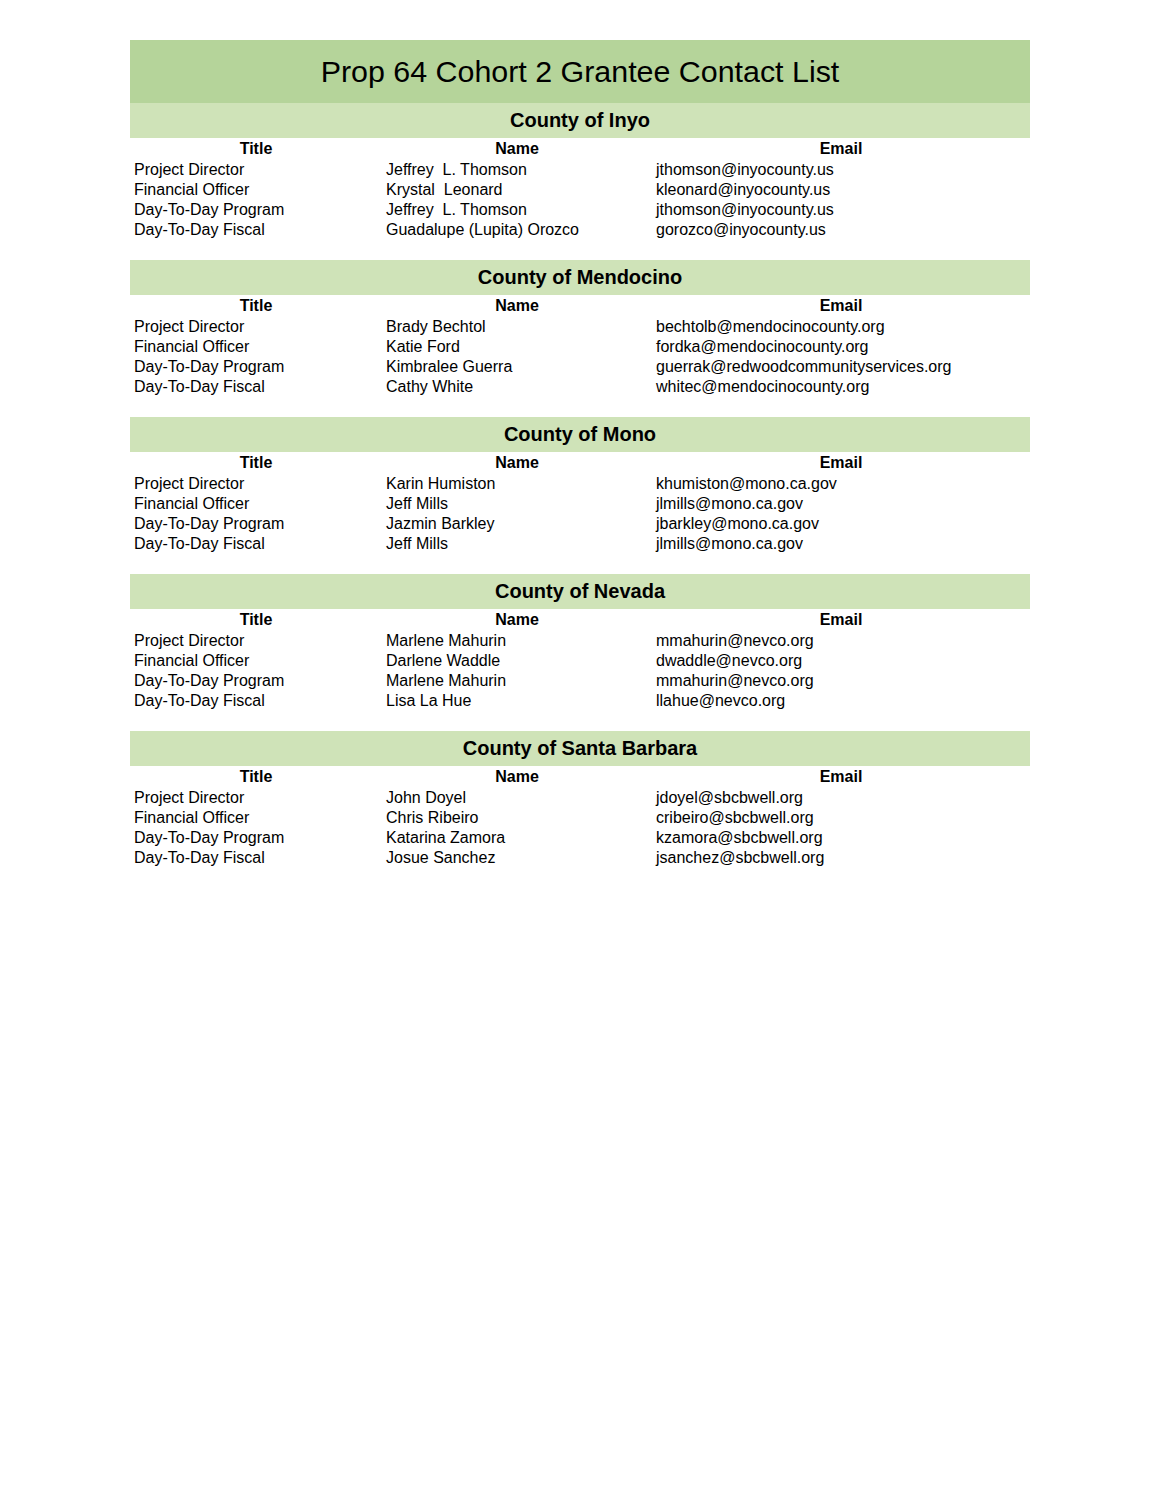Prop 64 Cohort 2 Grantee Contact List
| County of Inyo |
| --- |
| Title | Name | Email |
| Project Director | Jeffrey L. Thomson | jthomson@inyocounty.us |
| Financial Officer | Krystal Leonard | kleonard@inyocounty.us |
| Day-To-Day Program | Jeffrey L. Thomson | jthomson@inyocounty.us |
| Day-To-Day Fiscal | Guadalupe (Lupita) Orozco | gorozco@inyocounty.us |
| County of Mendocino |
| Title | Name | Email |
| Project Director | Brady Bechtol | bechtolb@mendocinocounty.org |
| Financial Officer | Katie Ford | fordka@mendocinocounty.org |
| Day-To-Day Program | Kimbralee Guerra | guerrak@redwoodcommunityservices.org |
| Day-To-Day Fiscal | Cathy White | whitec@mendocinocounty.org |
| County of Mono |
| Title | Name | Email |
| Project Director | Karin Humiston | khumiston@mono.ca.gov |
| Financial Officer | Jeff Mills | jlmills@mono.ca.gov |
| Day-To-Day Program | Jazmin Barkley | jbarkley@mono.ca.gov |
| Day-To-Day Fiscal | Jeff Mills | jlmills@mono.ca.gov |
| County of Nevada |
| Title | Name | Email |
| Project Director | Marlene Mahurin | mmahurin@nevco.org |
| Financial Officer | Darlene Waddle | dwaddle@nevco.org |
| Day-To-Day Program | Marlene Mahurin | mmahurin@nevco.org |
| Day-To-Day Fiscal | Lisa La Hue | llahue@nevco.org |
| County of Santa Barbara |
| Title | Name | Email |
| Project Director | John Doyel | jdoyel@sbcbwell.org |
| Financial Officer | Chris Ribeiro | cribeiro@sbcbwell.org |
| Day-To-Day Program | Katarina Zamora | kzamora@sbcbwell.org |
| Day-To-Day Fiscal | Josue Sanchez | jsanchez@sbcbwell.org |